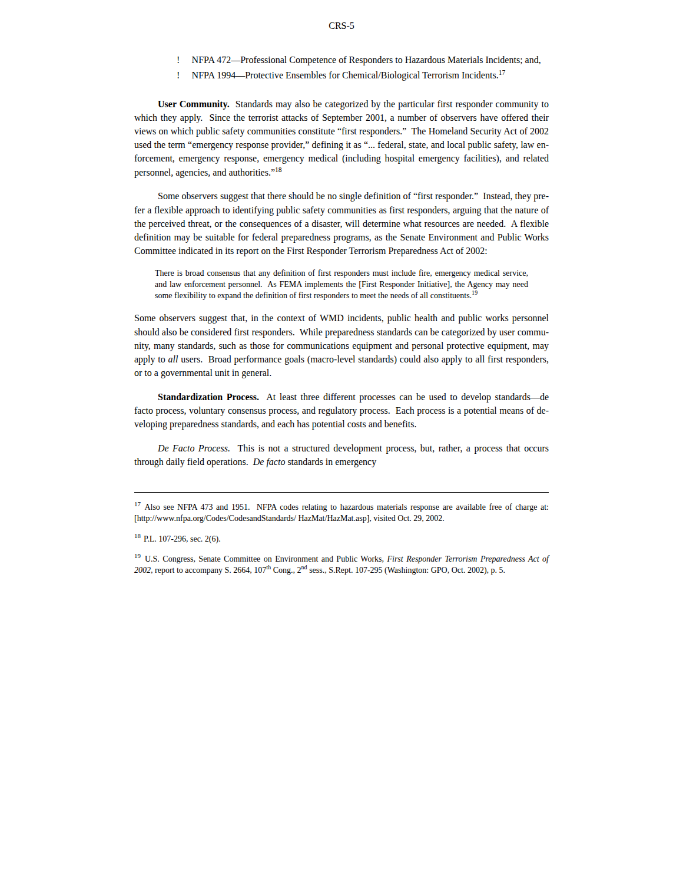CRS-5
NFPA 472—Professional Competence of Responders to Hazardous Materials Incidents; and,
NFPA 1994—Protective Ensembles for Chemical/Biological Terrorism Incidents.17
User Community. Standards may also be categorized by the particular first responder community to which they apply. Since the terrorist attacks of September 2001, a number of observers have offered their views on which public safety communities constitute “first responders.” The Homeland Security Act of 2002 used the term “emergency response provider,” defining it as “... federal, state, and local public safety, law enforcement, emergency response, emergency medical (including hospital emergency facilities), and related personnel, agencies, and authorities.”18
Some observers suggest that there should be no single definition of “first responder.” Instead, they prefer a flexible approach to identifying public safety communities as first responders, arguing that the nature of the perceived threat, or the consequences of a disaster, will determine what resources are needed. A flexible definition may be suitable for federal preparedness programs, as the Senate Environment and Public Works Committee indicated in its report on the First Responder Terrorism Preparedness Act of 2002:
There is broad consensus that any definition of first responders must include fire, emergency medical service, and law enforcement personnel. As FEMA implements the [First Responder Initiative], the Agency may need some flexibility to expand the definition of first responders to meet the needs of all constituents.19
Some observers suggest that, in the context of WMD incidents, public health and public works personnel should also be considered first responders. While preparedness standards can be categorized by user community, many standards, such as those for communications equipment and personal protective equipment, may apply to all users. Broad performance goals (macro-level standards) could also apply to all first responders, or to a governmental unit in general.
Standardization Process. At least three different processes can be used to develop standards—de facto process, voluntary consensus process, and regulatory process. Each process is a potential means of developing preparedness standards, and each has potential costs and benefits.
De Facto Process. This is not a structured development process, but, rather, a process that occurs through daily field operations. De facto standards in emergency
17 Also see NFPA 473 and 1951. NFPA codes relating to hazardous materials response are available free of charge at: [http://www.nfpa.org/Codes/CodesandStandards/ HazMat/HazMat.asp], visited Oct. 29, 2002.
18 P.L. 107-296, sec. 2(6).
19 U.S. Congress, Senate Committee on Environment and Public Works, First Responder Terrorism Preparedness Act of 2002, report to accompany S. 2664, 107th Cong., 2nd sess., S.Rept. 107-295 (Washington: GPO, Oct. 2002), p. 5.